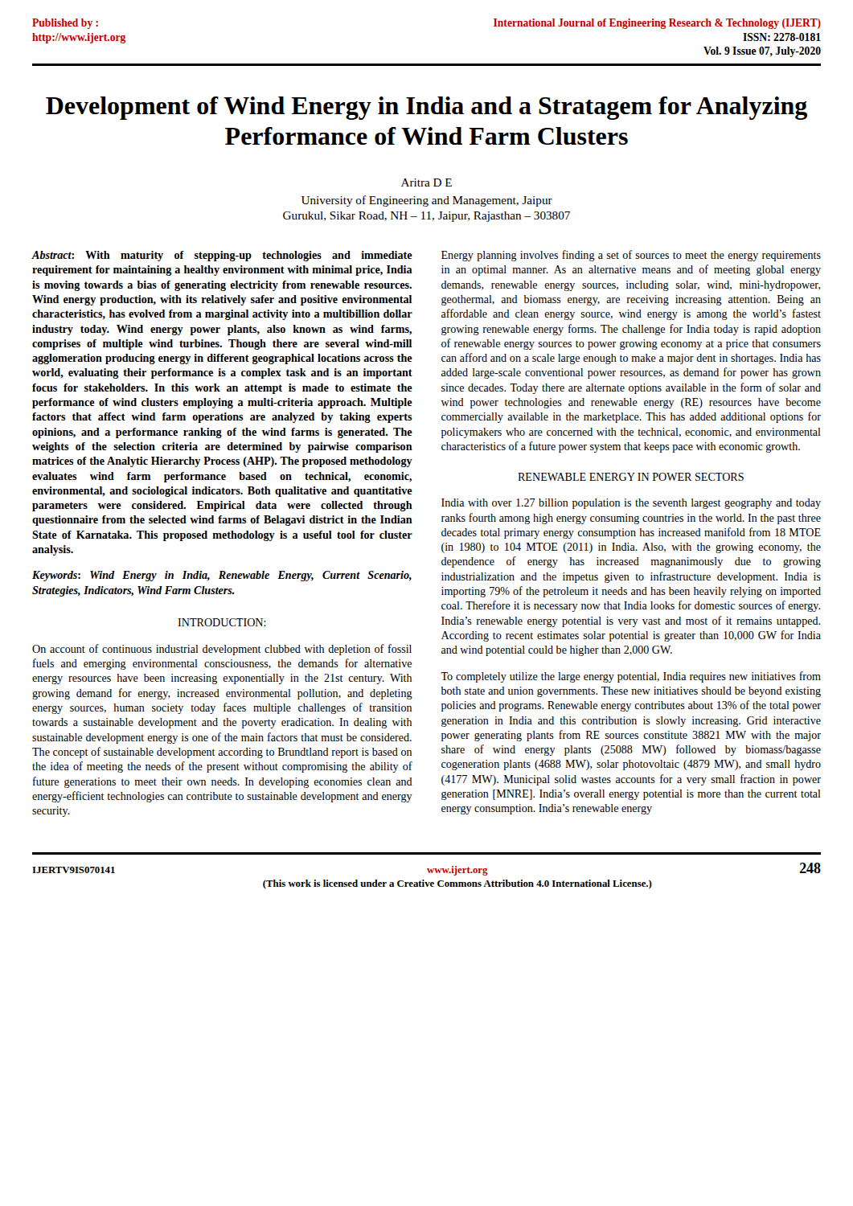Published by :
http://www.ijert.org
International Journal of Engineering Research & Technology (IJERT)
ISSN: 2278-0181
Vol. 9 Issue 07, July-2020
Development of Wind Energy in India and a Stratagem for Analyzing Performance of Wind Farm Clusters
Aritra D E
University of Engineering and Management, Jaipur
Gurukul, Sikar Road, NH – 11, Jaipur, Rajasthan – 303807
Abstract: With maturity of stepping-up technologies and immediate requirement for maintaining a healthy environment with minimal price, India is moving towards a bias of generating electricity from renewable resources. Wind energy production, with its relatively safer and positive environmental characteristics, has evolved from a marginal activity into a multibillion dollar industry today. Wind energy power plants, also known as wind farms, comprises of multiple wind turbines. Though there are several wind-mill agglomeration producing energy in different geographical locations across the world, evaluating their performance is a complex task and is an important focus for stakeholders. In this work an attempt is made to estimate the performance of wind clusters employing a multi-criteria approach. Multiple factors that affect wind farm operations are analyzed by taking experts opinions, and a performance ranking of the wind farms is generated. The weights of the selection criteria are determined by pairwise comparison matrices of the Analytic Hierarchy Process (AHP). The proposed methodology evaluates wind farm performance based on technical, economic, environmental, and sociological indicators. Both qualitative and quantitative parameters were considered. Empirical data were collected through questionnaire from the selected wind farms of Belagavi district in the Indian State of Karnataka. This proposed methodology is a useful tool for cluster analysis.
Keywords: Wind Energy in India, Renewable Energy, Current Scenario, Strategies, Indicators, Wind Farm Clusters.
Introduction:
On account of continuous industrial development clubbed with depletion of fossil fuels and emerging environmental consciousness, the demands for alternative energy resources have been increasing exponentially in the 21st century. With growing demand for energy, increased environmental pollution, and depleting energy sources, human society today faces multiple challenges of transition towards a sustainable development and the poverty eradication. In dealing with sustainable development energy is one of the main factors that must be considered. The concept of sustainable development according to Brundtland report is based on the idea of meeting the needs of the present without compromising the ability of future generations to meet their own needs. In developing economies clean and energy-efficient technologies can contribute to sustainable development and energy security.
Energy planning involves finding a set of sources to meet the energy requirements in an optimal manner. As an alternative means and of meeting global energy demands, renewable energy sources, including solar, wind, mini-hydropower, geothermal, and biomass energy, are receiving increasing attention. Being an affordable and clean energy source, wind energy is among the world’s fastest growing renewable energy forms. The challenge for India today is rapid adoption of renewable energy sources to power growing economy at a price that consumers can afford and on a scale large enough to make a major dent in shortages. India has added large-scale conventional power resources, as demand for power has grown since decades. Today there are alternate options available in the form of solar and wind power technologies and renewable energy (RE) resources have become commercially available in the marketplace. This has added additional options for policymakers who are concerned with the technical, economic, and environmental characteristics of a future power system that keeps pace with economic growth.
Renewable Energy in Power Sectors
India with over 1.27 billion population is the seventh largest geography and today ranks fourth among high energy consuming countries in the world. In the past three decades total primary energy consumption has increased manifold from 18 MTOE (in 1980) to 104 MTOE (2011) in India. Also, with the growing economy, the dependence of energy has increased magnanimously due to growing industrialization and the impetus given to infrastructure development. India is importing 79% of the petroleum it needs and has been heavily relying on imported coal. Therefore it is necessary now that India looks for domestic sources of energy. India’s renewable energy potential is very vast and most of it remains untapped. According to recent estimates solar potential is greater than 10,000 GW for India and wind potential could be higher than 2,000 GW.
To completely utilize the large energy potential, India requires new initiatives from both state and union governments. These new initiatives should be beyond existing policies and programs. Renewable energy contributes about 13% of the total power generation in India and this contribution is slowly increasing. Grid interactive power generating plants from RE sources constitute 38821 MW with the major share of wind energy plants (25088 MW) followed by biomass/bagasse cogeneration plants (4688 MW), solar photovoltaic (4879 MW), and small hydro (4177 MW). Municipal solid wastes accounts for a very small fraction in power generation [MNRE]. India’s overall energy potential is more than the current total energy consumption. India’s renewable energy
IJERTV9IS070141
www.ijert.org (This work is licensed under a Creative Commons Attribution 4.0 International License.)
248